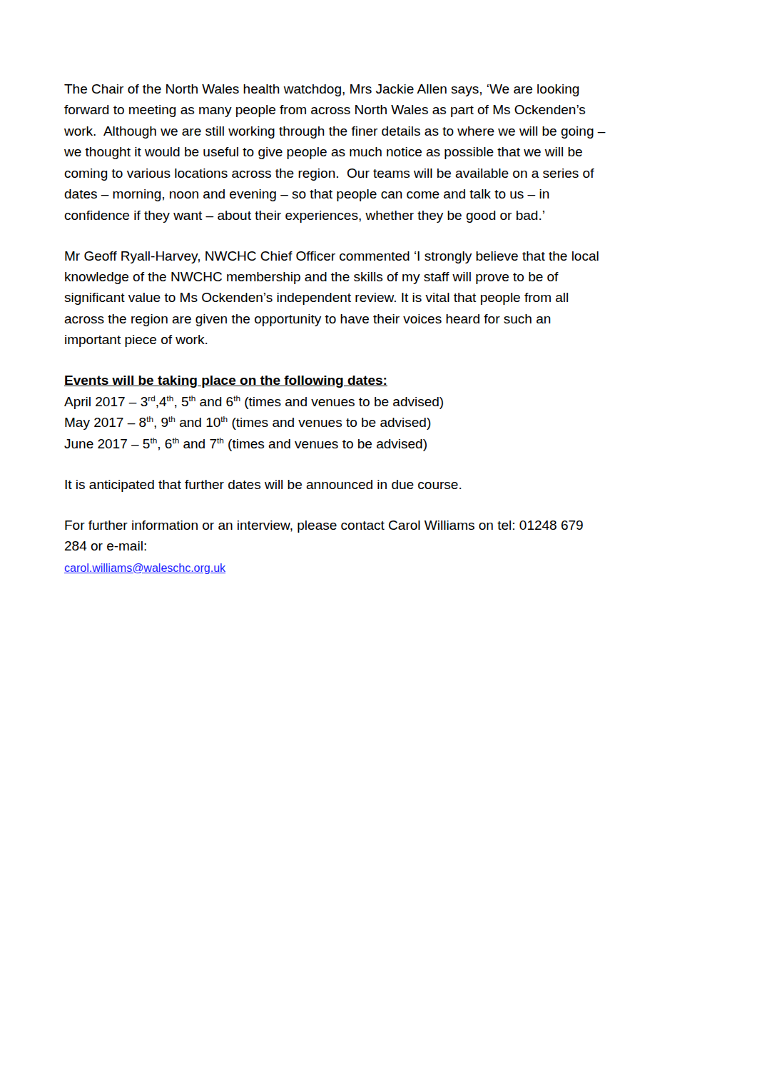The Chair of the North Wales health watchdog, Mrs Jackie Allen says, ‘We are looking forward to meeting as many people from across North Wales as part of Ms Ockenden’s work. Although we are still working through the finer details as to where we will be going – we thought it would be useful to give people as much notice as possible that we will be coming to various locations across the region. Our teams will be available on a series of dates – morning, noon and evening – so that people can come and talk to us – in confidence if they want – about their experiences, whether they be good or bad.’
Mr Geoff Ryall-Harvey, NWCHC Chief Officer commented ‘I strongly believe that the local knowledge of the NWCHC membership and the skills of my staff will prove to be of significant value to Ms Ockenden’s independent review. It is vital that people from all across the region are given the opportunity to have their voices heard for such an important piece of work.
Events will be taking place on the following dates:
April 2017 – 3rd,4th, 5th and 6th (times and venues to be advised)
May 2017 – 8th, 9th and 10th (times and venues to be advised)
June 2017 – 5th, 6th and 7th (times and venues to be advised)
It is anticipated that further dates will be announced in due course.
For further information or an interview, please contact Carol Williams on tel: 01248 679 284 or e-mail:
carol.williams@waleschc.org.uk